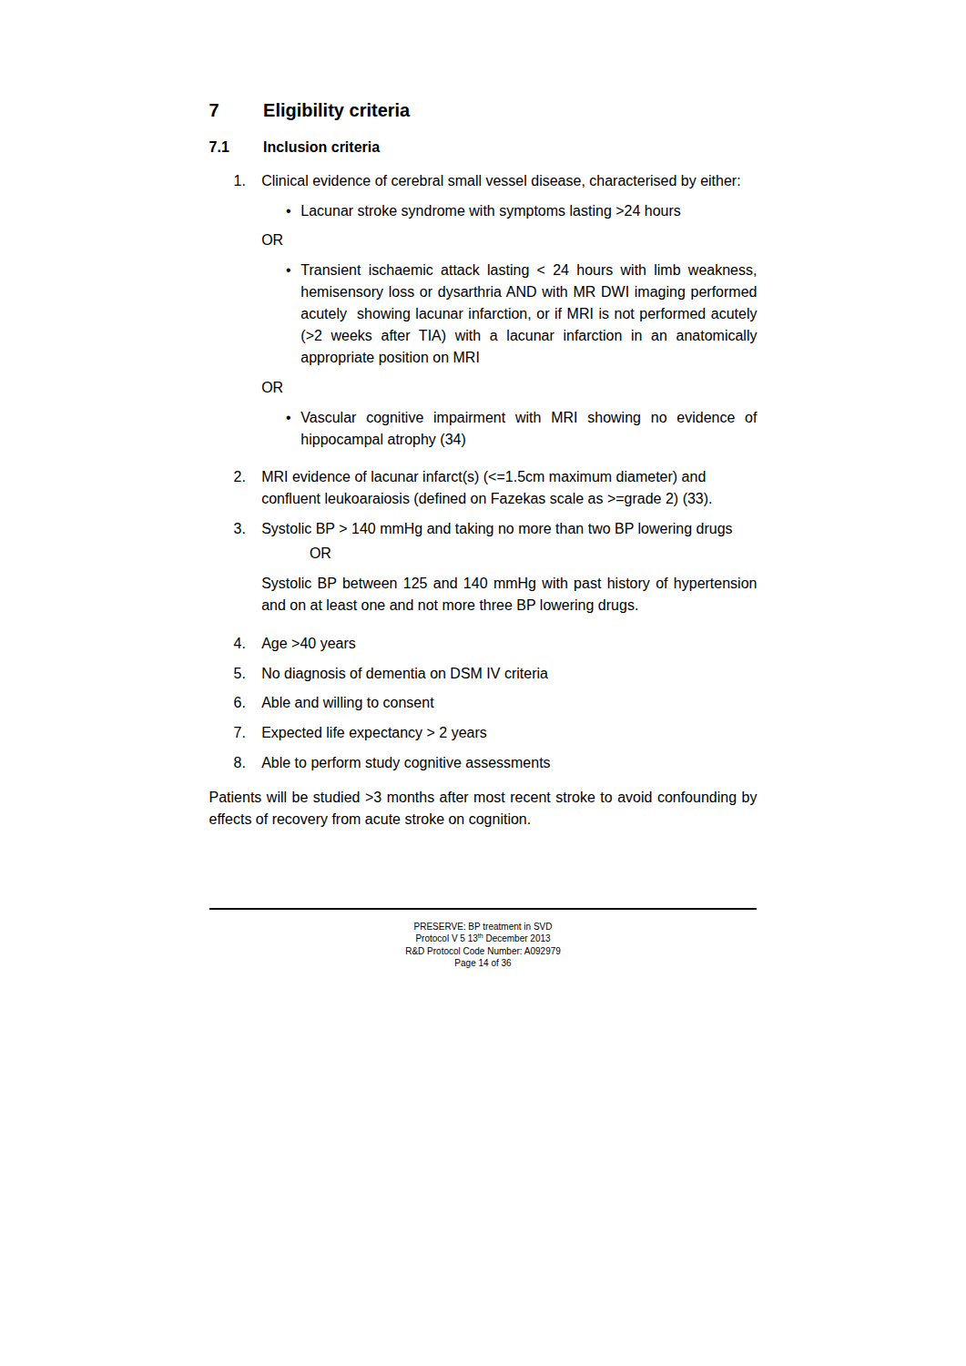7 Eligibility criteria
7.1 Inclusion criteria
1.
Clinical evidence of cerebral small vessel disease, characterised by either:
• Lacunar stroke syndrome with symptoms lasting >24 hours
OR
• Transient ischaemic attack lasting < 24 hours with limb weakness, hemisensory loss or dysarthria AND with MR DWI imaging performed acutely showing lacunar infarction, or if MRI is not performed acutely (>2 weeks after TIA) with a lacunar infarction in an anatomically appropriate position on MRI
OR
• Vascular cognitive impairment with MRI showing no evidence of hippocampal atrophy (34)
2.
MRI evidence of lacunar infarct(s) (<=1.5cm maximum diameter) and confluent leukoaraiosis (defined on Fazekas scale as >=grade 2) (33).
3.
Systolic BP > 140 mmHg and taking no more than two BP lowering drugs
OR
Systolic BP between 125 and 140 mmHg with past history of hypertension and on at least one and not more three BP lowering drugs.
4.
Age >40 years
5.
No diagnosis of dementia on DSM IV criteria
6.
Able and willing to consent
7.
Expected life expectancy > 2 years
8.
Able to perform study cognitive assessments
Patients will be studied >3 months after most recent stroke to avoid confounding by effects of recovery from acute stroke on cognition.
PRESERVE: BP treatment in SVD
Protocol V 5 13th December 2013
R&D Protocol Code Number: A092979
Page 14 of 36